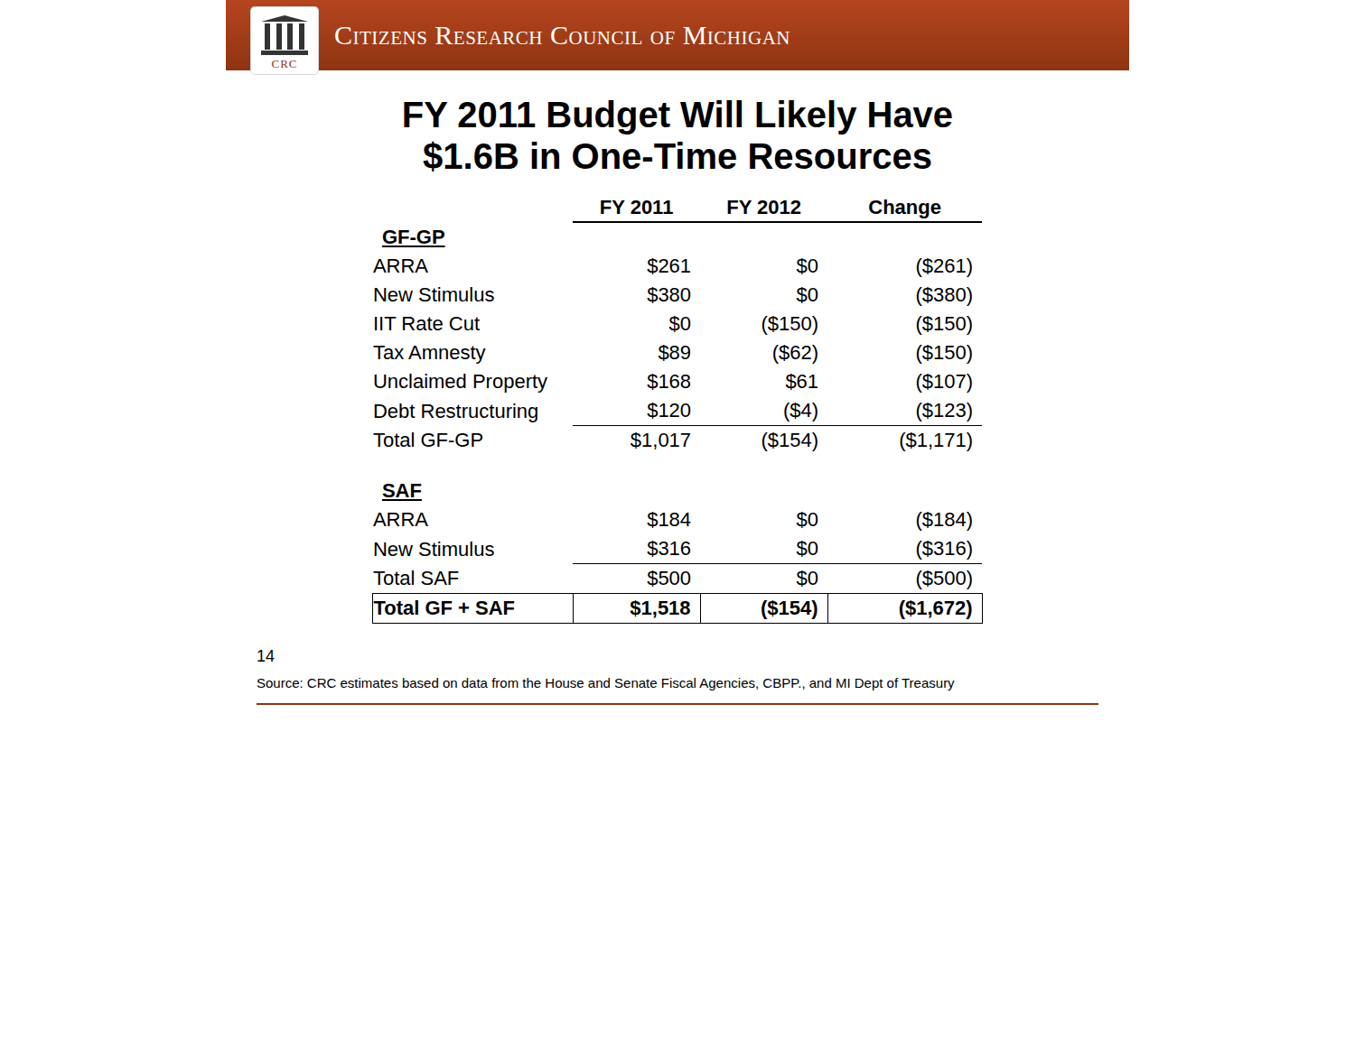CRC
Citizens Research Council of Michigan
FY 2011 Budget Will Likely Have
$1.6B in One-Time Resources
| | FY 2011 | FY 2012 | Change |
| --- | --- | --- | --- |
| GF-GP |
| ARRA | $261 | $0 | ($261) |
| New Stimulus | $380 | $0 | ($380) |
| IIT Rate Cut | $0 | ($150) | ($150) |
| Tax Amnesty | $89 | ($62) | ($150) |
| Unclaimed Property | $168 | $61 | ($107) |
| Debt Restructuring | $120 | ($4) | ($123) |
| Total GF-GP | $1,017 | ($154) | ($1,171) |
| SAF |
| ARRA | $184 | $0 | ($184) |
| New Stimulus | $316 | $0 | ($316) |
| Total SAF | $500 | $0 | ($500) |
| Total GF + SAF | $1,518 | ($154) | ($1,672) |
14
Source: CRC estimates based on data from the House and Senate Fiscal Agencies, CBPP., and MI Dept of Treasury